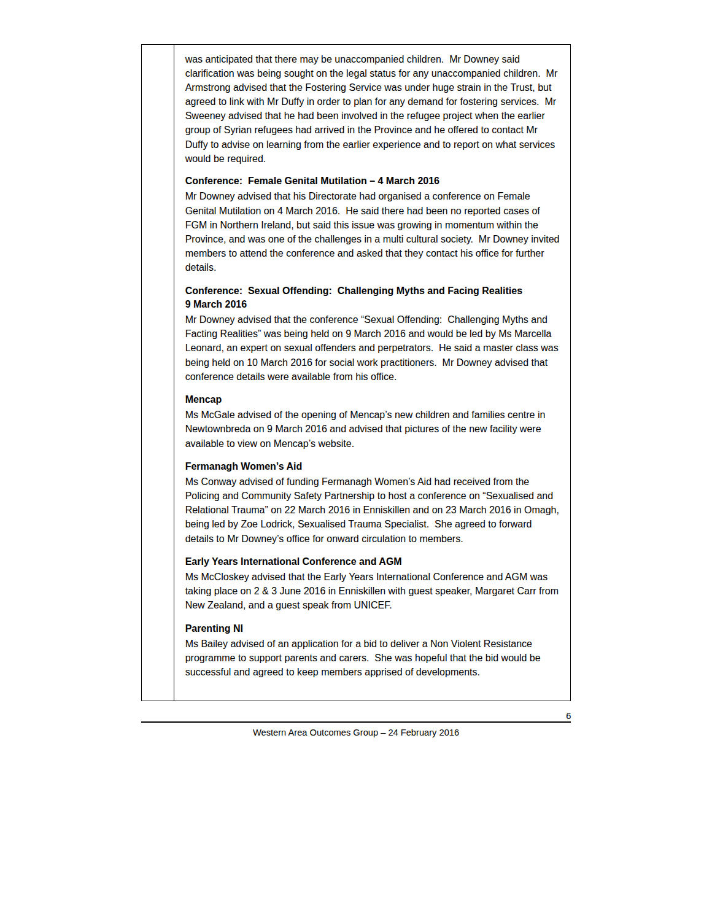was anticipated that there may be unaccompanied children. Mr Downey said clarification was being sought on the legal status for any unaccompanied children. Mr Armstrong advised that the Fostering Service was under huge strain in the Trust, but agreed to link with Mr Duffy in order to plan for any demand for fostering services. Mr Sweeney advised that he had been involved in the refugee project when the earlier group of Syrian refugees had arrived in the Province and he offered to contact Mr Duffy to advise on learning from the earlier experience and to report on what services would be required.
Conference: Female Genital Mutilation – 4 March 2016
Mr Downey advised that his Directorate had organised a conference on Female Genital Mutilation on 4 March 2016. He said there had been no reported cases of FGM in Northern Ireland, but said this issue was growing in momentum within the Province, and was one of the challenges in a multi cultural society. Mr Downey invited members to attend the conference and asked that they contact his office for further details.
Conference: Sexual Offending: Challenging Myths and Facing Realities
9 March 2016
Mr Downey advised that the conference “Sexual Offending: Challenging Myths and Facting Realities” was being held on 9 March 2016 and would be led by Ms Marcella Leonard, an expert on sexual offenders and perpetrators. He said a master class was being held on 10 March 2016 for social work practitioners. Mr Downey advised that conference details were available from his office.
Mencap
Ms McGale advised of the opening of Mencap’s new children and families centre in Newtownbreda on 9 March 2016 and advised that pictures of the new facility were available to view on Mencap’s website.
Fermanagh Women’s Aid
Ms Conway advised of funding Fermanagh Women’s Aid had received from the Policing and Community Safety Partnership to host a conference on “Sexualised and Relational Trauma” on 22 March 2016 in Enniskillen and on 23 March 2016 in Omagh, being led by Zoe Lodrick, Sexualised Trauma Specialist. She agreed to forward details to Mr Downey’s office for onward circulation to members.
Early Years International Conference and AGM
Ms McCloskey advised that the Early Years International Conference and AGM was taking place on 2 & 3 June 2016 in Enniskillen with guest speaker, Margaret Carr from New Zealand, and a guest speak from UNICEF.
Parenting NI
Ms Bailey advised of an application for a bid to deliver a Non Violent Resistance programme to support parents and carers. She was hopeful that the bid would be successful and agreed to keep members apprised of developments.
6 Western Area Outcomes Group – 24 February 2016